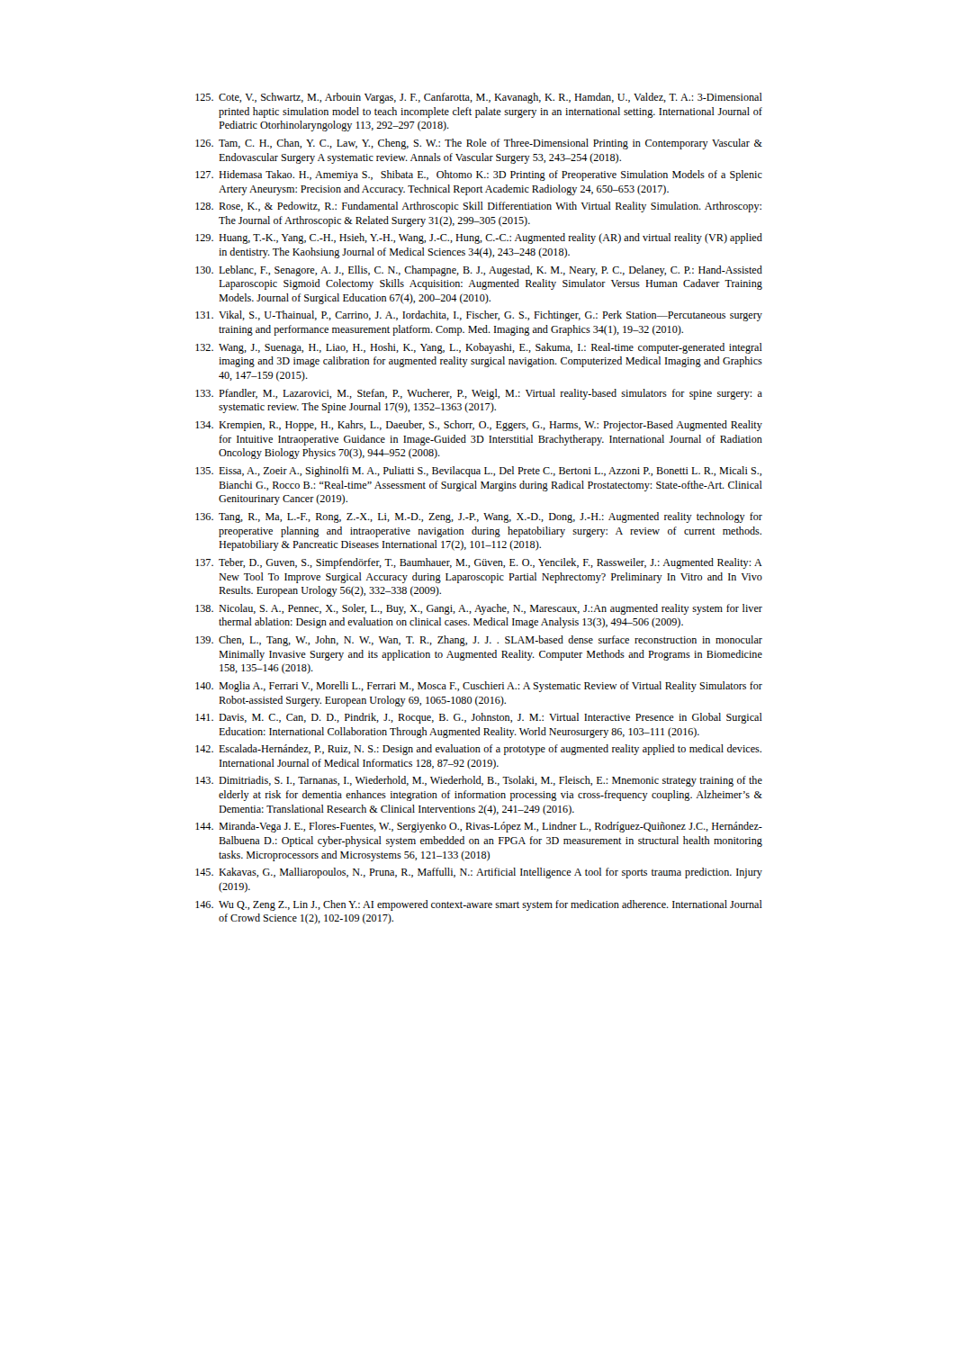Cote, V., Schwartz, M., Arbouin Vargas, J. F., Canfarotta, M., Kavanagh, K. R., Hamdan, U., Valdez, T. A.: 3-Dimensional printed haptic simulation model to teach incomplete cleft palate surgery in an international setting. International Journal of Pediatric Otorhinolaryngology 113, 292–297 (2018).
Tam, C. H., Chan, Y. C., Law, Y., Cheng, S. W.: The Role of Three-Dimensional Printing in Contemporary Vascular & Endovascular Surgery A systematic review. Annals of Vascular Surgery 53, 243–254 (2018).
Hidemasa Takao. H., Amemiya S., Shibata E., Ohtomo K.: 3D Printing of Preoperative Simulation Models of a Splenic Artery Aneurysm: Precision and Accuracy. Technical Report Academic Radiology 24, 650–653 (2017).
Rose, K., & Pedowitz, R.: Fundamental Arthroscopic Skill Differentiation With Virtual Reality Simulation. Arthroscopy: The Journal of Arthroscopic & Related Surgery 31(2), 299–305 (2015).
Huang, T.-K., Yang, C.-H., Hsieh, Y.-H., Wang, J.-C., Hung, C.-C.: Augmented reality (AR) and virtual reality (VR) applied in dentistry. The Kaohsiung Journal of Medical Sciences 34(4), 243–248 (2018).
Leblanc, F., Senagore, A. J., Ellis, C. N., Champagne, B. J., Augestad, K. M., Neary, P. C., Delaney, C. P.: Hand-Assisted Laparoscopic Sigmoid Colectomy Skills Acquisition: Augmented Reality Simulator Versus Human Cadaver Training Models. Journal of Surgical Education 67(4), 200–204 (2010).
Vikal, S., U-Thainual, P., Carrino, J. A., Iordachita, I., Fischer, G. S., Fichtinger, G.: Perk Station—Percutaneous surgery training and performance measurement platform. Comp. Med. Imaging and Graphics 34(1), 19–32 (2010).
Wang, J., Suenaga, H., Liao, H., Hoshi, K., Yang, L., Kobayashi, E., Sakuma, I.: Real-time computer-generated integral imaging and 3D image calibration for augmented reality surgical navigation. Computerized Medical Imaging and Graphics 40, 147–159 (2015).
Pfandler, M., Lazarovici, M., Stefan, P., Wucherer, P., Weigl, M.: Virtual reality-based simulators for spine surgery: a systematic review. The Spine Journal 17(9), 1352–1363 (2017).
Krempien, R., Hoppe, H., Kahrs, L., Daeuber, S., Schorr, O., Eggers, G., Harms, W.: Projector-Based Augmented Reality for Intuitive Intraoperative Guidance in Image-Guided 3D Interstitial Brachytherapy. International Journal of Radiation Oncology Biology Physics 70(3), 944–952 (2008).
Eissa, A., Zoeir A., Sighinolfi M. A., Puliatti S., Bevilacqua L., Del Prete C., Bertoni L., Azzoni P., Bonetti L. R., Micali S., Bianchi G., Rocco B.: “Real-time” Assessment of Surgical Margins during Radical Prostatectomy: State-ofthe-Art. Clinical Genitourinary Cancer (2019).
Tang, R., Ma, L.-F., Rong, Z.-X., Li, M.-D., Zeng, J.-P., Wang, X.-D., Dong, J.-H.: Augmented reality technology for preoperative planning and intraoperative navigation during hepatobiliary surgery: A review of current methods. Hepatobiliary & Pancreatic Diseases International 17(2), 101–112 (2018).
Teber, D., Guven, S., Simpfendörfer, T., Baumhauer, M., Güven, E. O., Yencilek, F., Rassweiler, J.: Augmented Reality: A New Tool To Improve Surgical Accuracy during Laparoscopic Partial Nephrectomy? Preliminary In Vitro and In Vivo Results. European Urology 56(2), 332–338 (2009).
Nicolau, S. A., Pennec, X., Soler, L., Buy, X., Gangi, A., Ayache, N., Marescaux, J.:An augmented reality system for liver thermal ablation: Design and evaluation on clinical cases. Medical Image Analysis 13(3), 494–506 (2009).
Chen, L., Tang, W., John, N. W., Wan, T. R., Zhang, J. J. . SLAM-based dense surface reconstruction in monocular Minimally Invasive Surgery and its application to Augmented Reality. Computer Methods and Programs in Biomedicine 158, 135–146 (2018).
Moglia A., Ferrari V., Morelli L., Ferrari M., Mosca F., Cuschieri A.: A Systematic Review of Virtual Reality Simulators for Robot-assisted Surgery. European Urology 69, 1065-1080 (2016).
Davis, M. C., Can, D. D., Pindrik, J., Rocque, B. G., Johnston, J. M.: Virtual Interactive Presence in Global Surgical Education: International Collaboration Through Augmented Reality. World Neurosurgery 86, 103–111 (2016).
Escalada-Hernández, P., Ruiz, N. S.: Design and evaluation of a prototype of augmented reality applied to medical devices. International Journal of Medical Informatics 128, 87–92 (2019).
Dimitriadis, S. I., Tarnanas, I., Wiederhold, M., Wiederhold, B., Tsolaki, M., Fleisch, E.: Mnemonic strategy training of the elderly at risk for dementia enhances integration of information processing via cross-frequency coupling. Alzheimer’s & Dementia: Translational Research & Clinical Interventions 2(4), 241–249 (2016).
Miranda-Vega J. E., Flores-Fuentes, W., Sergiyenko O., Rivas-López M., Lindner L., Rodríguez-Quiñonez J.C., Hernández-Balbuena D.: Optical cyber-physical system embedded on an FPGA for 3D measurement in structural health monitoring tasks. Microprocessors and Microsystems 56, 121–133 (2018)
Kakavas, G., Malliaropoulos, N., Pruna, R., Maffulli, N.: Artificial Intelligence A tool for sports trauma prediction. Injury (2019).
Wu Q., Zeng Z., Lin J., Chen Y.: AI empowered context-aware smart system for medication adherence. International Journal of Crowd Science 1(2), 102-109 (2017).